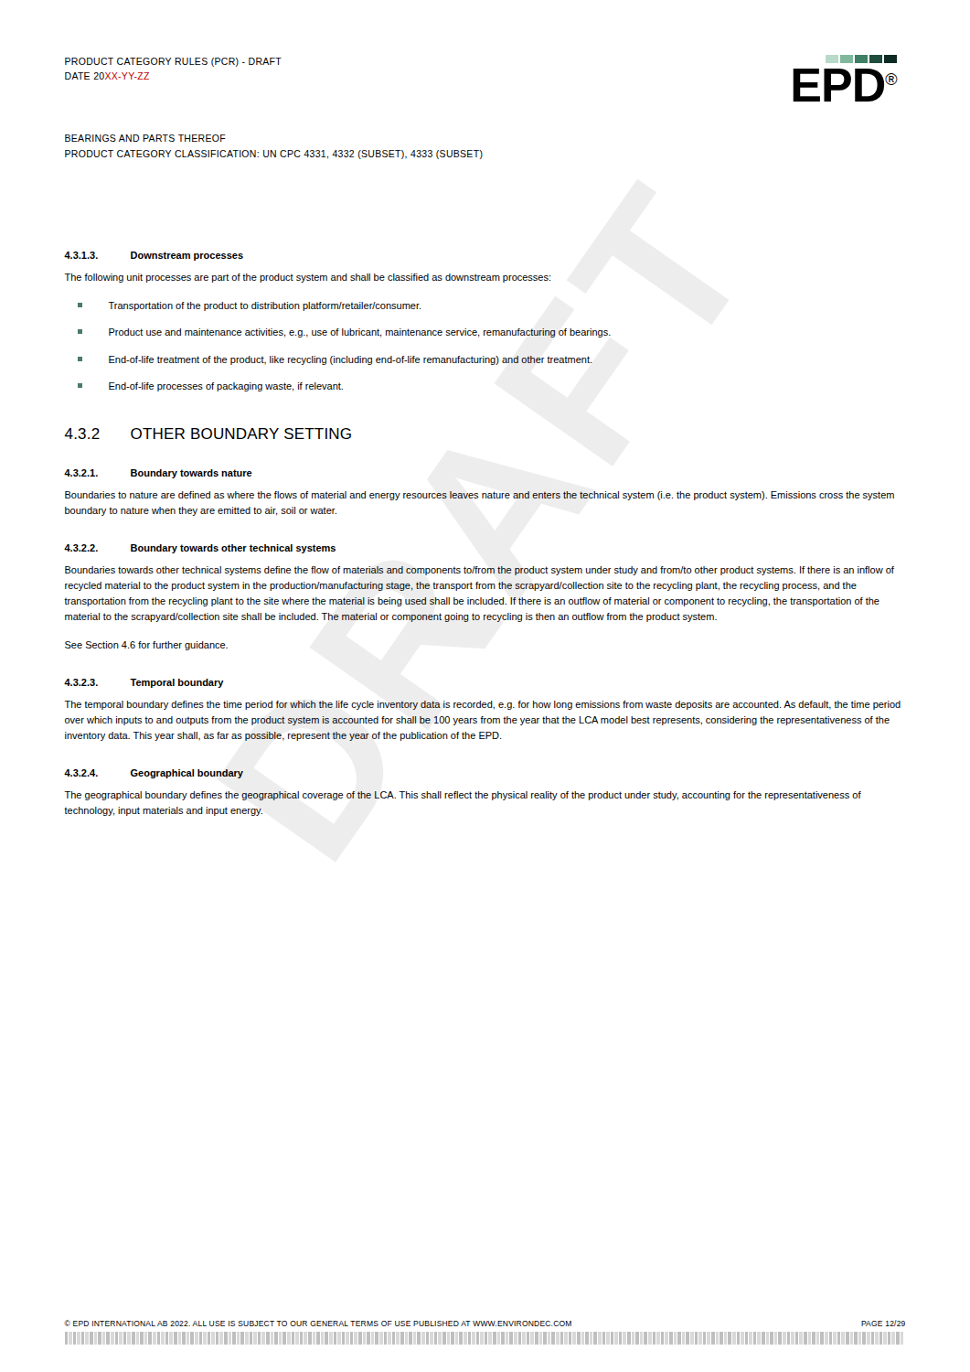DRAFT
PRODUCT CATEGORY RULES (PCR) - DRAFT
DATE 20XX-YY-ZZ
EPD®
BEARINGS AND PARTS THEREOF
PRODUCT CATEGORY CLASSIFICATION: UN CPC 4331, 4332 (SUBSET), 4333 (SUBSET)
4.3.1.3. Downstream processes
The following unit processes are part of the product system and shall be classified as downstream processes:
Transportation of the product to distribution platform/retailer/consumer.
Product use and maintenance activities, e.g., use of lubricant, maintenance service, remanufacturing of bearings.
End-of-life treatment of the product, like recycling (including end-of-life remanufacturing) and other treatment.
End-of-life processes of packaging waste, if relevant.
4.3.2 OTHER BOUNDARY SETTING
4.3.2.1. Boundary towards nature
Boundaries to nature are defined as where the flows of material and energy resources leaves nature and enters the technical system (i.e. the product system). Emissions cross the system boundary to nature when they are emitted to air, soil or water.
4.3.2.2. Boundary towards other technical systems
Boundaries towards other technical systems define the flow of materials and components to/from the product system under study and from/to other product systems. If there is an inflow of recycled material to the product system in the production/manufacturing stage, the transport from the scrapyard/collection site to the recycling plant, the recycling process, and the transportation from the recycling plant to the site where the material is being used shall be included. If there is an outflow of material or component to recycling, the transportation of the material to the scrapyard/collection site shall be included. The material or component going to recycling is then an outflow from the product system.
See Section 4.6 for further guidance.
4.3.2.3. Temporal boundary
The temporal boundary defines the time period for which the life cycle inventory data is recorded, e.g. for how long emissions from waste deposits are accounted. As default, the time period over which inputs to and outputs from the product system is accounted for shall be 100 years from the year that the LCA model best represents, considering the representativeness of the inventory data. This year shall, as far as possible, represent the year of the publication of the EPD.
4.3.2.4. Geographical boundary
The geographical boundary defines the geographical coverage of the LCA. This shall reflect the physical reality of the product under study, accounting for the representativeness of technology, input materials and input energy.
© EPD INTERNATIONAL AB 2022. ALL USE IS SUBJECT TO OUR GENERAL TERMS OF USE PUBLISHED AT WWW.ENVIRONDEC.COM PAGE 12/29